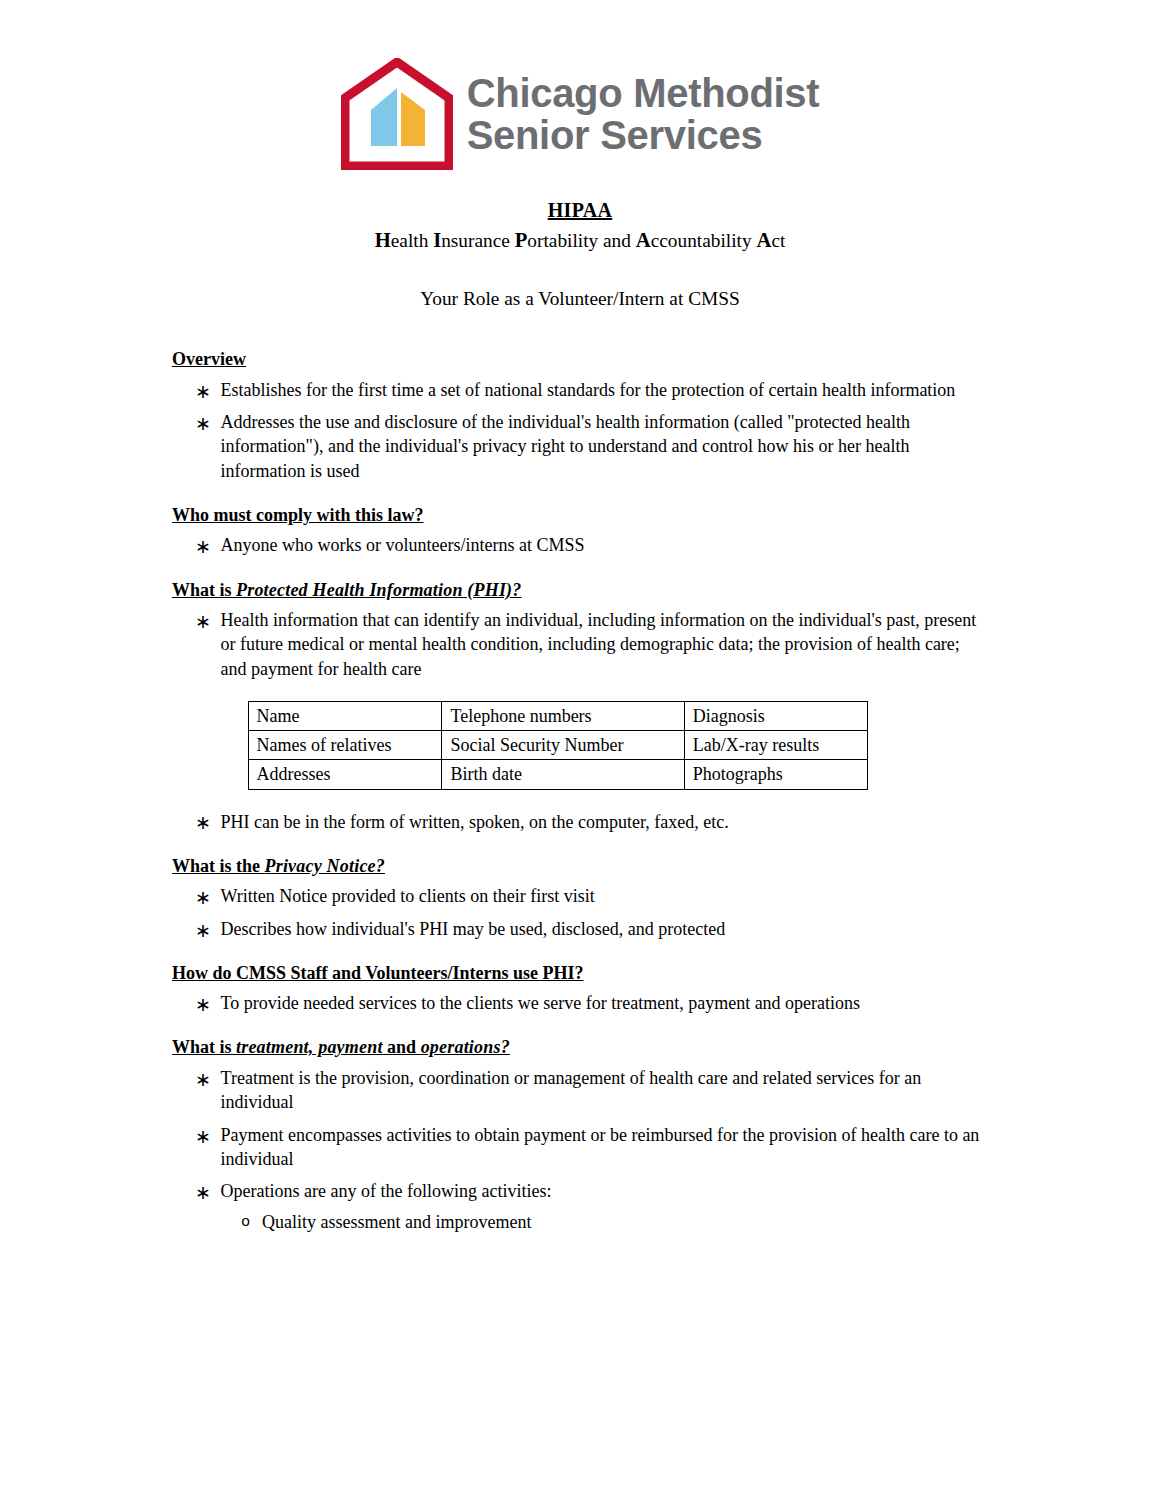Chicago Methodist
Senior Services
HIPAA
Health Insurance Portability and Accountability Act
Your Role as a Volunteer/Intern at CMSS
Overview
Establishes for the first time a set of national standards for the protection of certain health information
Addresses the use and disclosure of the individual's health information (called "protected health information"), and the individual's privacy right to understand and control how his or her health information is used
Who must comply with this law?
Anyone who works or volunteers/interns at CMSS
What is Protected Health Information (PHI)?
Health information that can identify an individual, including information on the individual's past, present or future medical or mental health condition, including demographic data; the provision of health care; and payment for health care
| Name | Telephone numbers | Diagnosis |
| Names of relatives | Social Security Number | Lab/X-ray results |
| Addresses | Birth date | Photographs |
PHI can be in the form of written, spoken, on the computer, faxed, etc.
What is the Privacy Notice?
Written Notice provided to clients on their first visit
Describes how individual's PHI may be used, disclosed, and protected
How do CMSS Staff and Volunteers/Interns use PHI?
To provide needed services to the clients we serve for treatment, payment and operations
What is treatment, payment and operations?
Treatment is the provision, coordination or management of health care and related services for an individual
Payment encompasses activities to obtain payment or be reimbursed for the provision of health care to an individual
Operations are any of the following activities:
Quality assessment and improvement